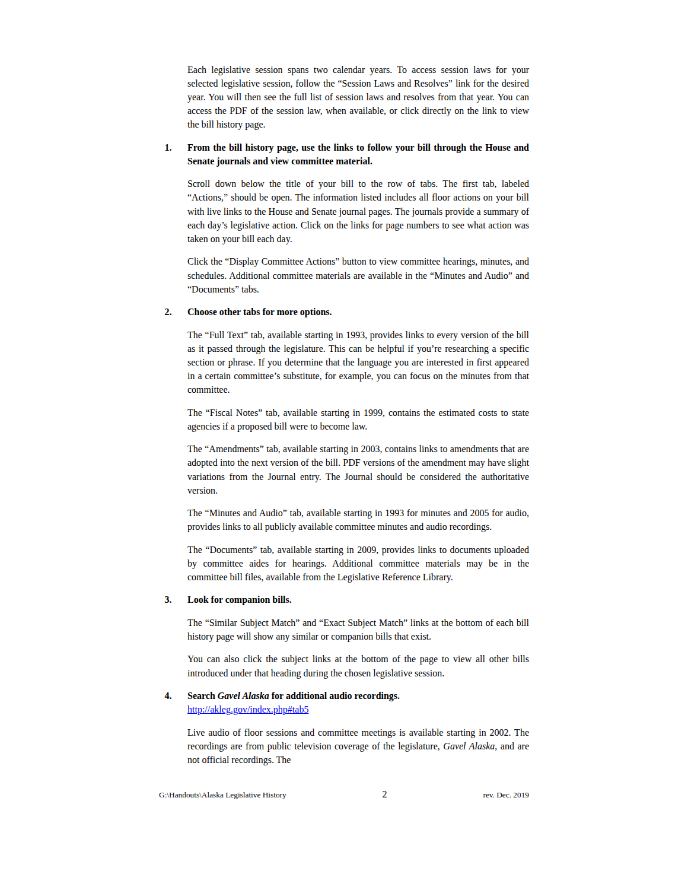Each legislative session spans two calendar years. To access session laws for your selected legislative session, follow the “Session Laws and Resolves” link for the desired year. You will then see the full list of session laws and resolves from that year. You can access the PDF of the session law, when available, or click directly on the link to view the bill history page.
From the bill history page, use the links to follow your bill through the House and Senate journals and view committee material.
Scroll down below the title of your bill to the row of tabs. The first tab, labeled “Actions,” should be open. The information listed includes all floor actions on your bill with live links to the House and Senate journal pages. The journals provide a summary of each day’s legislative action. Click on the links for page numbers to see what action was taken on your bill each day.
Click the “Display Committee Actions” button to view committee hearings, minutes, and schedules. Additional committee materials are available in the “Minutes and Audio” and “Documents” tabs.
Choose other tabs for more options.
The “Full Text” tab, available starting in 1993, provides links to every version of the bill as it passed through the legislature. This can be helpful if you’re researching a specific section or phrase. If you determine that the language you are interested in first appeared in a certain committee’s substitute, for example, you can focus on the minutes from that committee.
The “Fiscal Notes” tab, available starting in 1999, contains the estimated costs to state agencies if a proposed bill were to become law.
The “Amendments” tab, available starting in 2003, contains links to amendments that are adopted into the next version of the bill. PDF versions of the amendment may have slight variations from the Journal entry. The Journal should be considered the authoritative version.
The “Minutes and Audio” tab, available starting in 1993 for minutes and 2005 for audio, provides links to all publicly available committee minutes and audio recordings.
The “Documents” tab, available starting in 2009, provides links to documents uploaded by committee aides for hearings. Additional committee materials may be in the committee bill files, available from the Legislative Reference Library.
Look for companion bills.
The “Similar Subject Match” and “Exact Subject Match” links at the bottom of each bill history page will show any similar or companion bills that exist.
You can also click the subject links at the bottom of the page to view all other bills introduced under that heading during the chosen legislative session.
Search Gavel Alaska for additional audio recordings.
http://akleg.gov/index.php#tab5
Live audio of floor sessions and committee meetings is available starting in 2002. The recordings are from public television coverage of the legislature, Gavel Alaska, and are not official recordings. The
G:\Handouts\Alaska Legislative History 2 rev. Dec. 2019